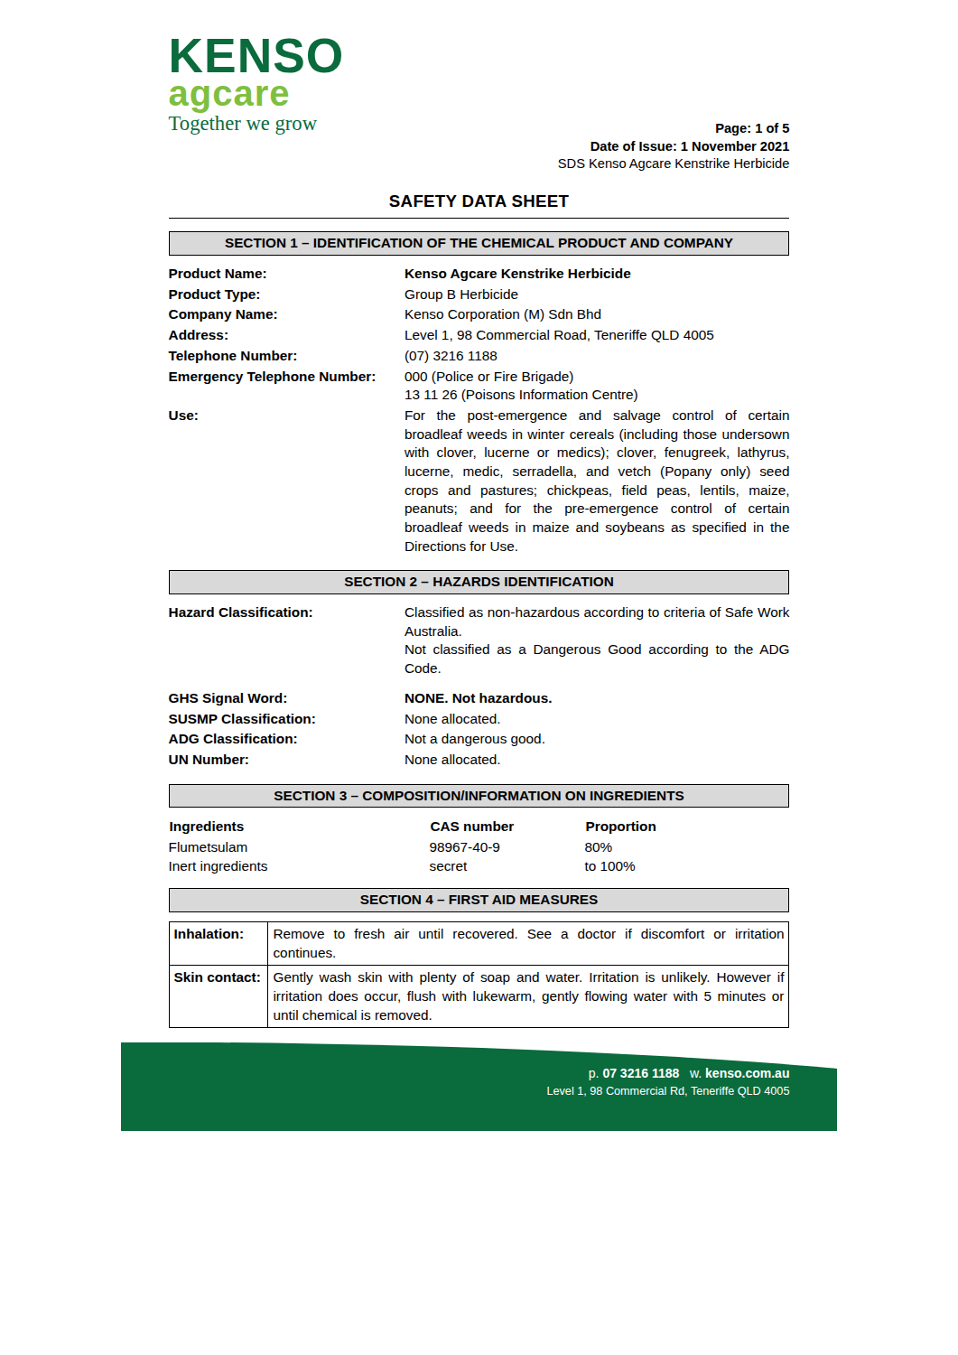KENSO
agcare
Together we grow
Page: 1 of 5
Date of Issue: 1 November 2021
SDS Kenso Agcare Kenstrike Herbicide
SAFETY DATA SHEET
SECTION 1 – IDENTIFICATION OF THE CHEMICAL PRODUCT AND COMPANY
| Product Name: | Kenso Agcare Kenstrike Herbicide |
| Product Type: | Group B Herbicide |
| Company Name: | Kenso Corporation (M) Sdn Bhd |
| Address: | Level 1, 98 Commercial Road, Teneriffe QLD 4005 |
| Telephone Number: | (07) 3216 1188 |
| Emergency Telephone Number: | 000 (Police or Fire Brigade) 13 11 26 (Poisons Information Centre) |
| Use: | For the post-emergence and salvage control of certain broadleaf weeds in winter cereals (including those undersown with clover, lucerne or medics); clover, fenugreek, lathyrus, lucerne, medic, serradella, and vetch (Popany only) seed crops and pastures; chickpeas, field peas, lentils, maize, peanuts; and for the pre-emergence control of certain broadleaf weeds in maize and soybeans as specified in the Directions for Use. |
SECTION 2 – HAZARDS IDENTIFICATION
| Hazard Classification: | Classified as non-hazardous according to criteria of Safe Work Australia. Not classified as a Dangerous Good according to the ADG Code. |
| GHS Signal Word: | NONE. Not hazardous. |
| SUSMP Classification: | None allocated. |
| ADG Classification: | Not a dangerous good. |
| UN Number: | None allocated. |
SECTION 3 – COMPOSITION/INFORMATION ON INGREDIENTS
| Ingredients | CAS number | Proportion |
| --- | --- | --- |
| Flumetsulam | 98967-40-9 | 80% |
| Inert ingredients | secret | to 100% |
SECTION 4 – FIRST AID MEASURES
| Inhalation: | Remove to fresh air until recovered. See a doctor if discomfort or irritation continues. |
| Skin contact: | Gently wash skin with plenty of soap and water. Irritation is unlikely. However if irritation does occur, flush with lukewarm, gently flowing water with 5 minutes or until chemical is removed. |
p. 07 3216 1188 w. kenso.com.au
Level 1, 98 Commercial Rd, Teneriffe QLD 4005